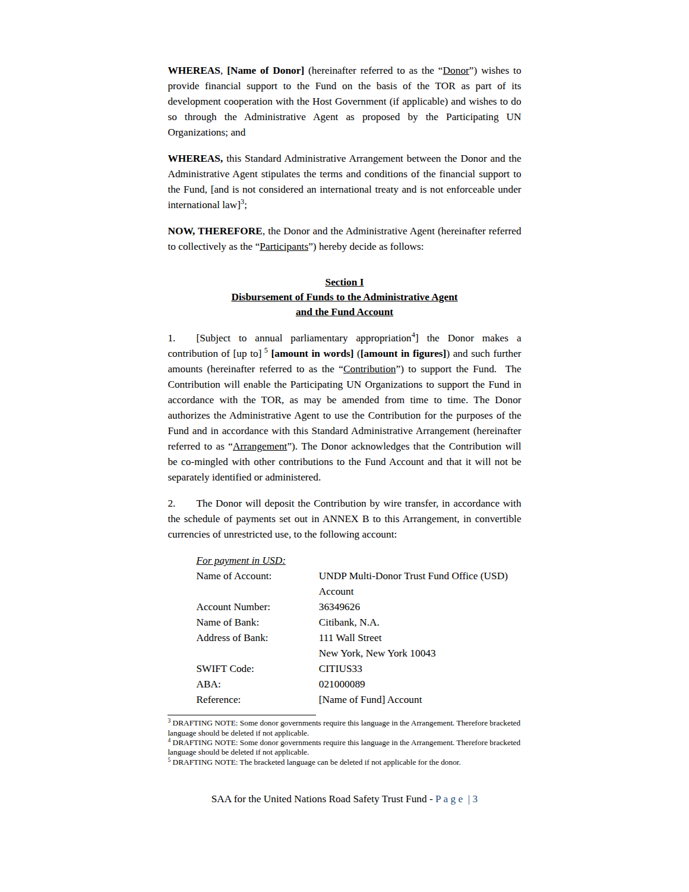WHEREAS, [Name of Donor] (hereinafter referred to as the “Donor”) wishes to provide financial support to the Fund on the basis of the TOR as part of its development cooperation with the Host Government (if applicable) and wishes to do so through the Administrative Agent as proposed by the Participating UN Organizations; and
WHEREAS, this Standard Administrative Arrangement between the Donor and the Administrative Agent stipulates the terms and conditions of the financial support to the Fund, [and is not considered an international treaty and is not enforceable under international law]3;
NOW, THEREFORE, the Donor and the Administrative Agent (hereinafter referred to collectively as the “Participants”) hereby decide as follows:
Section I
Disbursement of Funds to the Administrative Agent
and the Fund Account
1.[Subject to annual parliamentary appropriation4] the Donor makes a contribution of [up to] 5 [amount in words] ([amount in figures]) and such further amounts (hereinafter referred to as the “Contribution”) to support the Fund. The Contribution will enable the Participating UN Organizations to support the Fund in accordance with the TOR, as may be amended from time to time. The Donor authorizes the Administrative Agent to use the Contribution for the purposes of the Fund and in accordance with this Standard Administrative Arrangement (hereinafter referred to as “Arrangement”). The Donor acknowledges that the Contribution will be co-mingled with other contributions to the Fund Account and that it will not be separately identified or administered.
2. The Donor will deposit the Contribution by wire transfer, in accordance with the schedule of payments set out in ANNEX B to this Arrangement, in convertible currencies of unrestricted use, to the following account:
For payment in USD:
| Name of Account: | UNDP Multi-Donor Trust Fund Office (USD) Account |
| Account Number: | 36349626 |
| Name of Bank: | Citibank, N.A. |
| Address of Bank: | 111 Wall Street |
| | New York, New York 10043 |
| SWIFT Code: | CITIUS33 |
| ABA: | 021000089 |
| Reference: | [Name of Fund] Account |
3 DRAFTING NOTE: Some donor governments require this language in the Arrangement. Therefore bracketed language should be deleted if not applicable.
4 DRAFTING NOTE: Some donor governments require this language in the Arrangement. Therefore bracketed language should be deleted if not applicable.
5 DRAFTING NOTE: The bracketed language can be deleted if not applicable for the donor.
SAA for the United Nations Road Safety Trust Fund - P a g e | 3